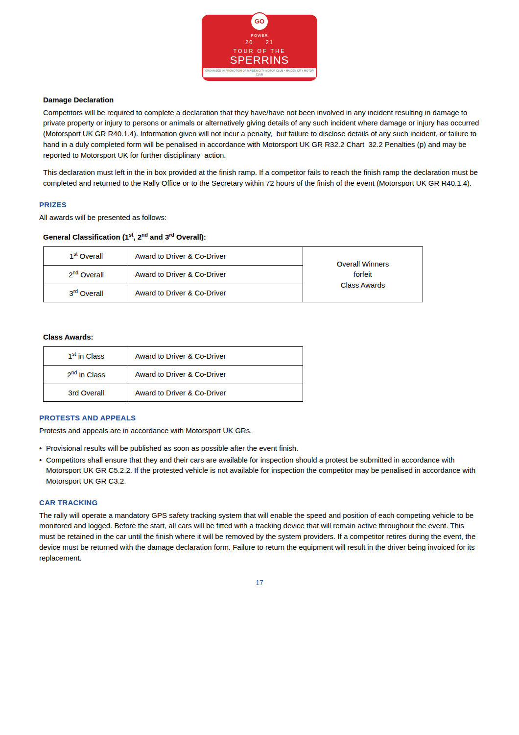GO
POWER
20 21
TOUR OF THE
SPERRINS
ORGANISED IN PROMOTION OF MAIDEN CITY MOTOR CLUB • MAIDEN CITY MOTOR CLUB
Damage Declaration
Competitors will be required to complete a declaration that they have/have not been involved in any incident resulting in damage to private property or injury to persons or animals or alternatively giving details of any such incident where damage or injury has occurred (Motorsport UK GR R40.1.4). Information given will not incur a penalty, but failure to disclose details of any such incident, or failure to hand in a duly completed form will be penalised in accordance with Motorsport UK GR R32.2 Chart 32.2 Penalties (p) and may be reported to Motorsport UK for further disciplinary action.
This declaration must left in the in box provided at the finish ramp. If a competitor fails to reach the finish ramp the declaration must be completed and returned to the Rally Office or to the Secretary within 72 hours of the finish of the event (Motorsport UK GR R40.1.4).
PRIZES
All awards will be presented as follows:
General Classification (1st, 2nd and 3rd Overall):
| 1 st Overall | Award to Driver & Co-Driver | Overall Winners forfeit Class Awards |
| 2 nd Overall | Award to Driver & Co-Driver |
| 3 rd Overall | Award to Driver & Co-Driver |
Class Awards:
| 1 st in Class | Award to Driver & Co-Driver |
| 2 nd in Class | Award to Driver & Co-Driver |
| 3rd Overall | Award to Driver & Co-Driver |
PROTESTS AND APPEALS
Protests and appeals are in accordance with Motorsport UK GRs.
Provisional results will be published as soon as possible after the event finish.
Competitors shall ensure that they and their cars are available for inspection should a protest be submitted in accordance with Motorsport UK GR C5.2.2. If the protested vehicle is not available for inspection the competitor may be penalised in accordance with Motorsport UK GR C3.2.
CAR TRACKING
The rally will operate a mandatory GPS safety tracking system that will enable the speed and position of each competing vehicle to be monitored and logged. Before the start, all cars will be fitted with a tracking device that will remain active throughout the event. This must be retained in the car until the finish where it will be removed by the system providers. If a competitor retires during the event, the device must be returned with the damage declaration form. Failure to return the equipment will result in the driver being invoiced for its replacement.
17